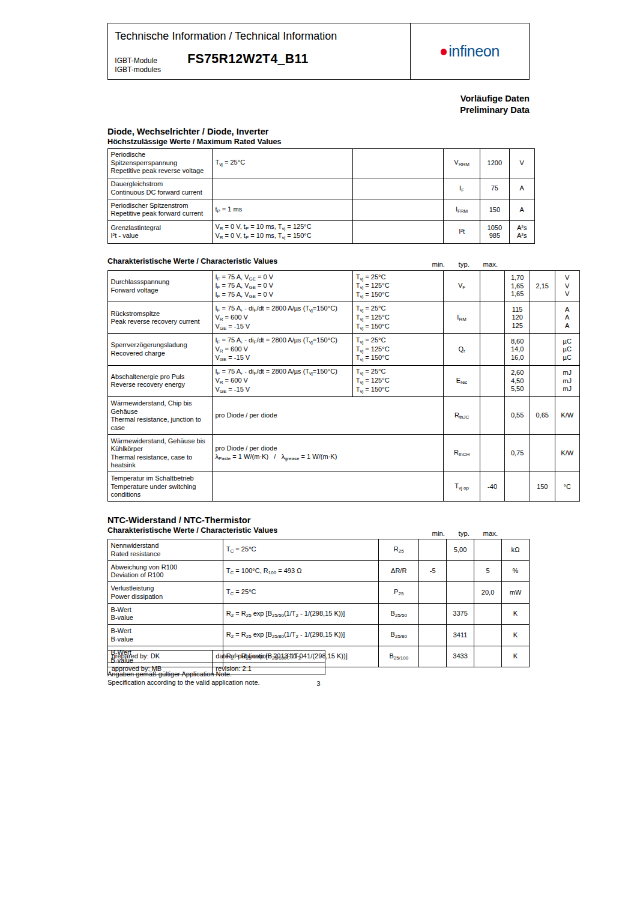Technische Information / Technical Information
IGBT-Module
IGBT-modules
FS75R12W2T4_B11
infineon
Vorläufige Daten
Preliminary Data
Diode, Wechselrichter / Diode, Inverter
Höchstzulässige Werte / Maximum Rated Values
| Periodische Spitzensperrspannung Repetitive peak reverse voltage | T vj = 25°C | | V RRM | 1200 | V |
| Dauergleichstrom Continuous DC forward current | | | I F | 75 | A |
| Periodischer Spitzenstrom Repetitive peak forward current | t P = 1 ms | | I FRM | 150 | A |
| Grenzlastintegral I²t - value | V R = 0 V, t P = 10 ms, T vj = 125°C V R = 0 V, t P = 10 ms, T vj = 150°C | | I²t | 1050 985 | A²s A²s |
Charakteristische Werte / Characteristic Values
min. typ. max.
| Durchlassspannung Forward voltage | I F = 75 A, V GE = 0 V I F = 75 A, V GE = 0 V I F = 75 A, V GE = 0 V | T vj = 25°C T vj = 125°C T vj = 150°C | V F | | 1,70 1,65 1,65 | 2,15 | V V V |
| Rückstromspitze Peak reverse recovery current | I F = 75 A, - di F /dt = 2800 A/µs (T vj =150°C) V R = 600 V V GE = -15 V | T vj = 25°C T vj = 125°C T vj = 150°C | I RM | | 115 120 125 | | A A A |
| Sperrverzögerungsladung Recovered charge | I F = 75 A, - di F /dt = 2800 A/µs (T vj =150°C) V R = 600 V V GE = -15 V | T vj = 25°C T vj = 125°C T vj = 150°C | Q r | | 8,60 14,0 16,0 | | µC µC µC |
| Abschaltenergie pro Puls Reverse recovery energy | I F = 75 A, - di F /dt = 2800 A/µs (T vj =150°C) V R = 600 V V GE = -15 V | T vj = 25°C T vj = 125°C T vj = 150°C | E rec | | 2,60 4,50 5,50 | | mJ mJ mJ |
| Wärmewiderstand, Chip bis Gehäuse Thermal resistance, junction to case | pro Diode / per diode | R thJC | | 0,55 | 0,65 | K/W |
| Wärmewiderstand, Gehäuse bis Kühlkörper Thermal resistance, case to heatsink | pro Diode / per diode λ Paste = 1 W/(m·K) / λ grease = 1 W/(m·K) | R thCH | | 0,75 | | K/W |
| Temperatur im Schaltbetrieb Temperature under switching conditions | | T vj op | -40 | | 150 | °C |
NTC-Widerstand / NTC-Thermistor
Charakteristische Werte / Characteristic Values
min. typ. max.
| Nennwiderstand Rated resistance | T C = 25°C | R 25 | | 5,00 | | kΩ |
| Abweichung von R100 Deviation of R100 | T C = 100°C, R 100 = 493 Ω | ΔR/R | -5 | | 5 | % |
| Verlustleistung Power dissipation | T C = 25°C | P 25 | | | 20,0 | mW |
| B-Wert B-value | R 2 = R 25 exp [B 25/50 (1/T 2 - 1/(298,15 K))] | B 25/50 | | 3375 | | K |
| B-Wert B-value | R 2 = R 25 exp [B 25/80 (1/T 2 - 1/(298,15 K))] | B 25/80 | | 3411 | | K |
| B-Wert B-value | R 2 = R 25 exp [B 25/100 (1/T 2 - 1/(298,15 K))] | B 25/100 | | 3433 | | K |
Angaben gemäß gültiger Application Note.
Specification according to the valid application note.
| prepared by: DK | date of publication: 2013-11-04 |
| approved by: MB | revision: 2.1 |
3